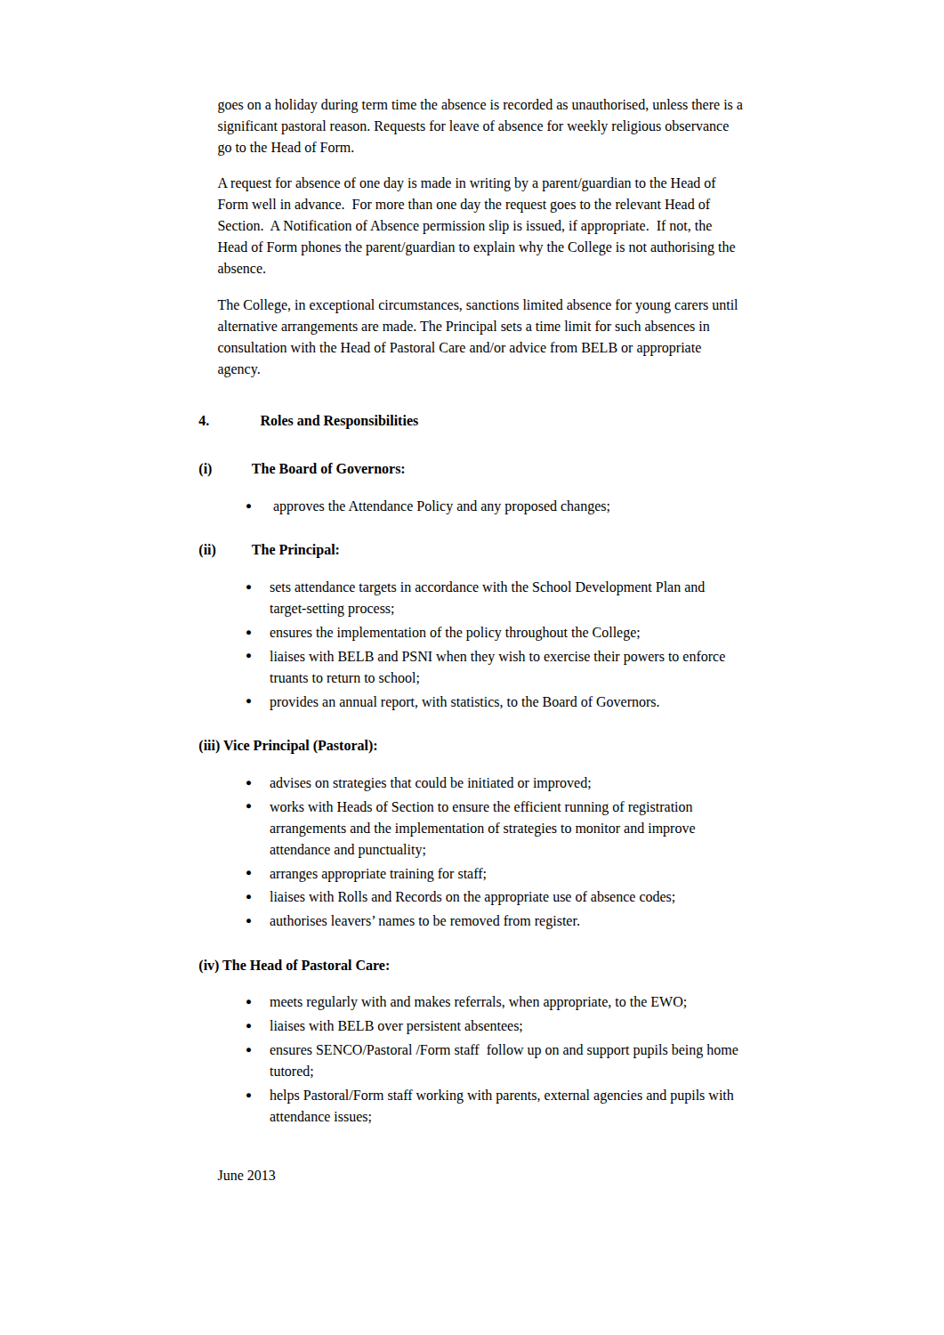goes on a holiday during term time the absence is recorded as unauthorised, unless there is a significant pastoral reason. Requests for leave of absence for weekly religious observance go to the Head of Form.
A request for absence of one day is made in writing by a parent/guardian to the Head of Form well in advance. For more than one day the request goes to the relevant Head of Section. A Notification of Absence permission slip is issued, if appropriate. If not, the Head of Form phones the parent/guardian to explain why the College is not authorising the absence.
The College, in exceptional circumstances, sanctions limited absence for young carers until alternative arrangements are made. The Principal sets a time limit for such absences in consultation with the Head of Pastoral Care and/or advice from BELB or appropriate agency.
4. Roles and Responsibilities
(i) The Board of Governors:
approves the Attendance Policy and any proposed changes;
(ii) The Principal:
sets attendance targets in accordance with the School Development Plan and target-setting process;
ensures the implementation of the policy throughout the College;
liaises with BELB and PSNI when they wish to exercise their powers to enforce truants to return to school;
provides an annual report, with statistics, to the Board of Governors.
(iii) Vice Principal (Pastoral):
advises on strategies that could be initiated or improved;
works with Heads of Section to ensure the efficient running of registration arrangements and the implementation of strategies to monitor and improve attendance and punctuality;
arranges appropriate training for staff;
liaises with Rolls and Records on the appropriate use of absence codes;
authorises leavers’ names to be removed from register.
(iv) The Head of Pastoral Care:
meets regularly with and makes referrals, when appropriate, to the EWO;
liaises with BELB over persistent absentees;
ensures SENCO/Pastoral /Form staff follow up on and support pupils being home tutored;
helps Pastoral/Form staff working with parents, external agencies and pupils with attendance issues;
June 2013